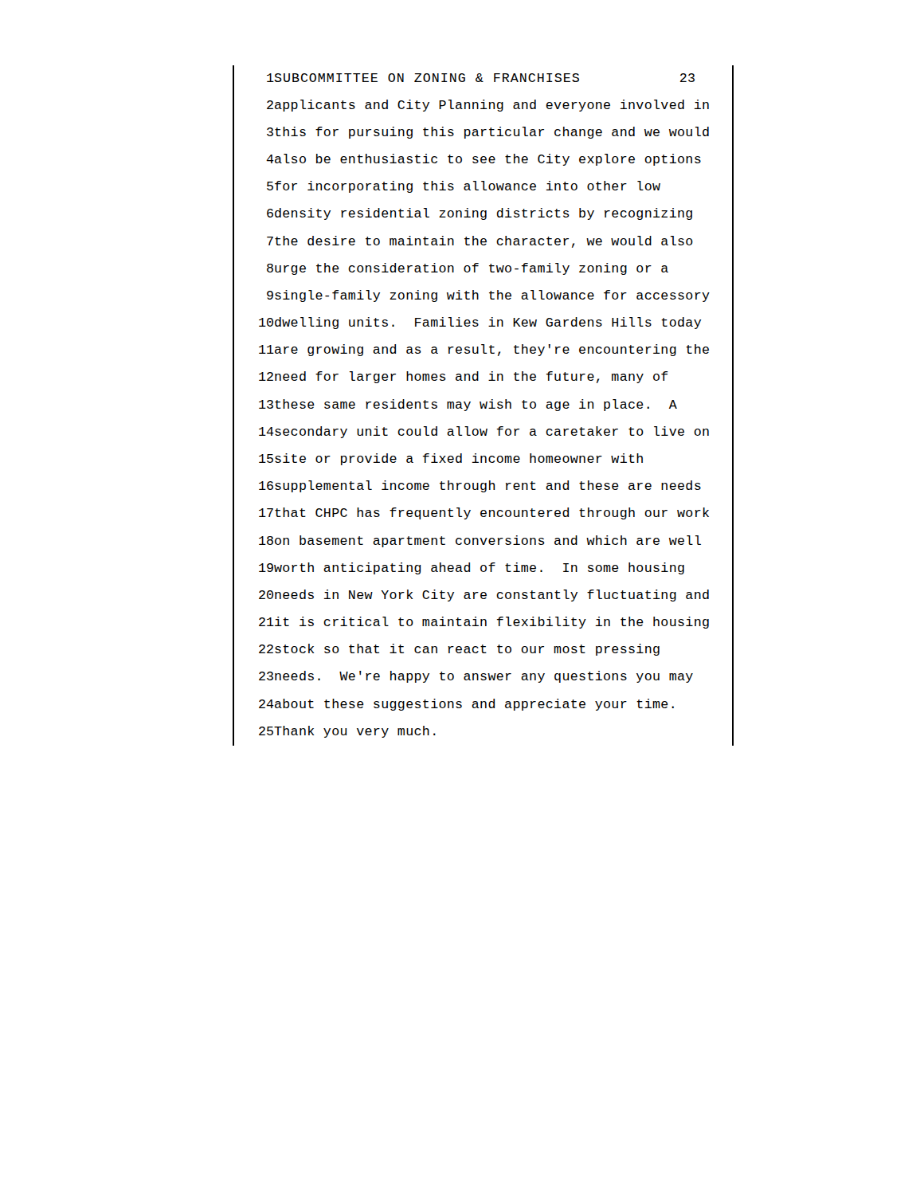| 1 | SUBCOMMITTEE ON ZONING & FRANCHISES 23 |
| 2 | applicants and City Planning and everyone involved in |
| 3 | this for pursuing this particular change and we would |
| 4 | also be enthusiastic to see the City explore options |
| 5 | for incorporating this allowance into other low |
| 6 | density residential zoning districts by recognizing |
| 7 | the desire to maintain the character, we would also |
| 8 | urge the consideration of two-family zoning or a |
| 9 | single-family zoning with the allowance for accessory |
| 10 | dwelling units. Families in Kew Gardens Hills today |
| 11 | are growing and as a result, they're encountering the |
| 12 | need for larger homes and in the future, many of |
| 13 | these same residents may wish to age in place. A |
| 14 | secondary unit could allow for a caretaker to live on |
| 15 | site or provide a fixed income homeowner with |
| 16 | supplemental income through rent and these are needs |
| 17 | that CHPC has frequently encountered through our work |
| 18 | on basement apartment conversions and which are well |
| 19 | worth anticipating ahead of time. In some housing |
| 20 | needs in New York City are constantly fluctuating and |
| 21 | it is critical to maintain flexibility in the housing |
| 22 | stock so that it can react to our most pressing |
| 23 | needs. We're happy to answer any questions you may |
| 24 | about these suggestions and appreciate your time. |
| 25 | Thank you very much. |